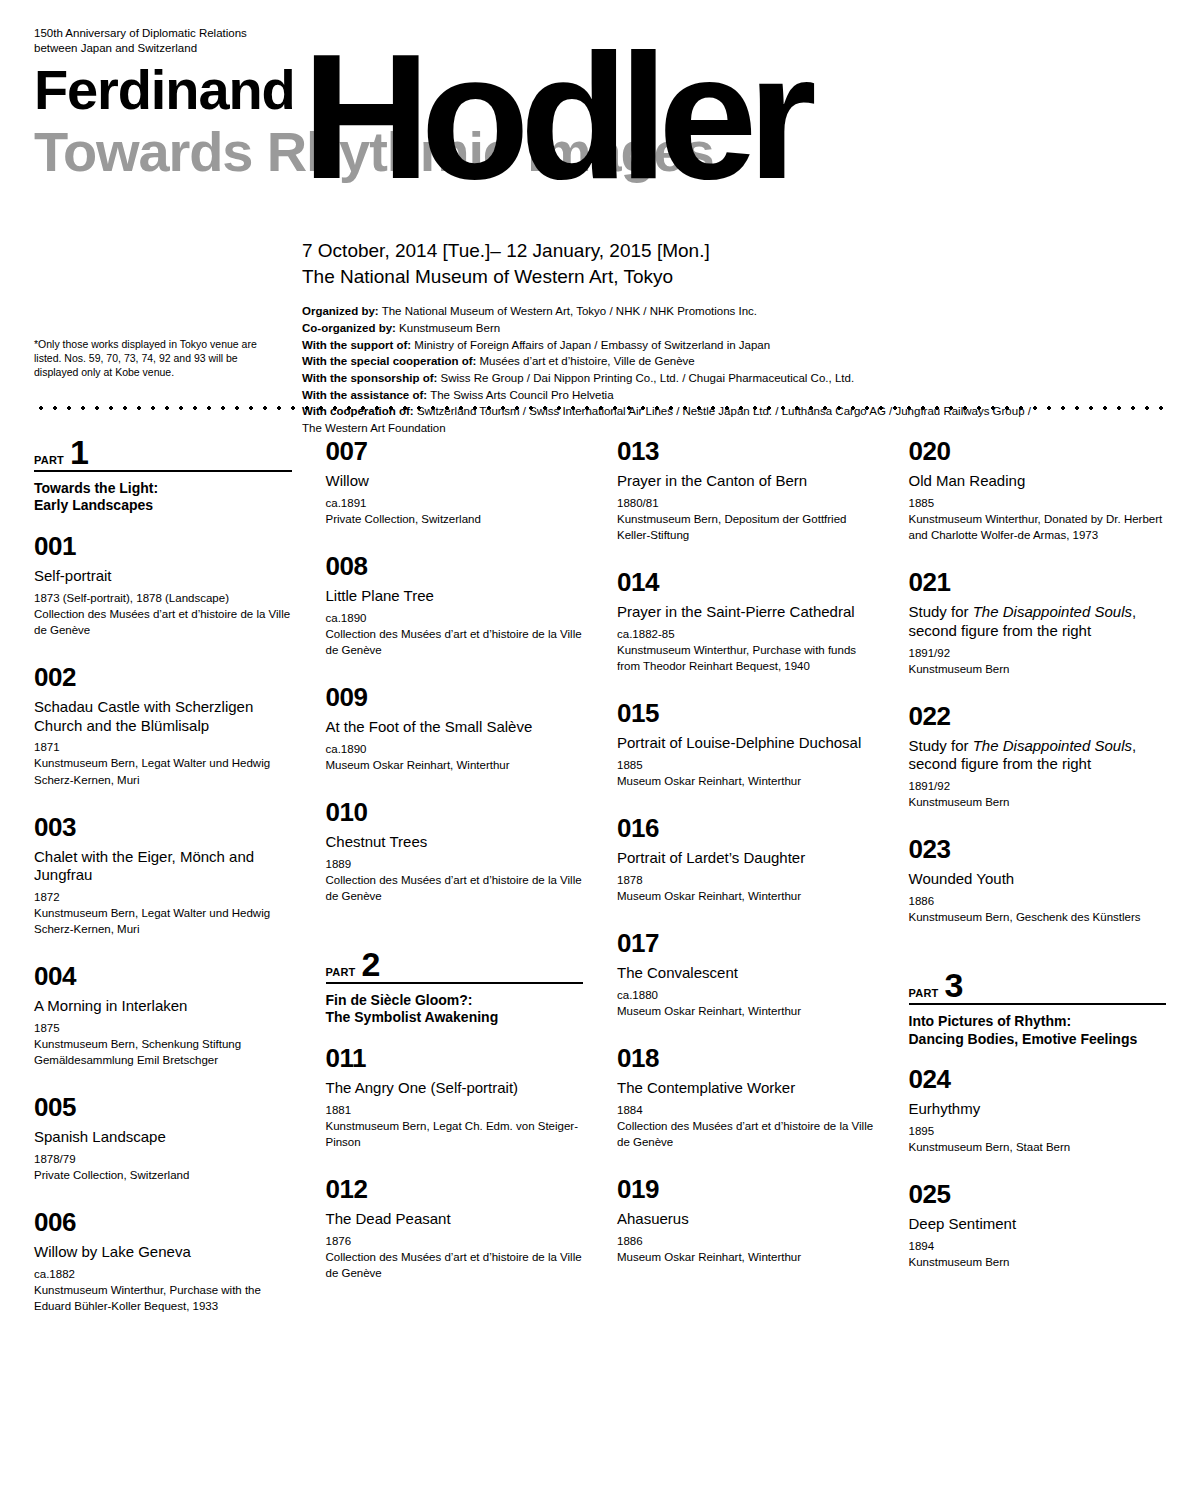150th Anniversary of Diplomatic Relations
between Japan and Switzerland
Hodler
Ferdinand
Towards Rhythmic Images
7 October, 2014 [Tue.]– 12 January, 2015 [Mon.]
The National Museum of Western Art, Tokyo
Organized by: The National Museum of Western Art, Tokyo / NHK / NHK Promotions Inc.
Co-organized by: Kunstmuseum Bern
With the support of: Ministry of Foreign Affairs of Japan / Embassy of Switzerland in Japan
With the special cooperation of: Musées d’art et d’histoire, Ville de Genève
With the sponsorship of: Swiss Re Group / Dai Nippon Printing Co., Ltd. / Chugai Pharmaceutical Co., Ltd.
With the assistance of: The Swiss Arts Council Pro Helvetia
With cooperation of: Switzerland Tourism / Swiss International Air Lines / Nestlé Japan Ltd. / Lufthansa Cargo AG / Jungfrau Railways Group /
The Western Art Foundation
*Only those works displayed in Tokyo venue are listed. Nos. 59, 70, 73, 74, 92 and 93 will be displayed only at Kobe venue.
PART 1
Towards the Light:
Early Landscapes
001
Self-portrait
1873 (Self-portrait), 1878 (Landscape)
Collection des Musées d’art et d’histoire de la Ville de Genève
002
Schadau Castle with Scherzligen Church and the Blümlisalp
1871
Kunstmuseum Bern, Legat Walter und Hedwig Scherz-Kernen, Muri
003
Chalet with the Eiger, Mönch and Jungfrau
1872
Kunstmuseum Bern, Legat Walter und Hedwig Scherz-Kernen, Muri
004
A Morning in Interlaken
1875
Kunstmuseum Bern, Schenkung Stiftung Gemäldesammlung Emil Bretschger
005
Spanish Landscape
1878/79
Private Collection, Switzerland
006
Willow by Lake Geneva
ca.1882
Kunstmuseum Winterthur, Purchase with the Eduard Bühler-Koller Bequest, 1933
007
Willow
ca.1891
Private Collection, Switzerland
008
Little Plane Tree
ca.1890
Collection des Musées d’art et d’histoire de la Ville de Genève
009
At the Foot of the Small Salève
ca.1890
Museum Oskar Reinhart, Winterthur
010
Chestnut Trees
1889
Collection des Musées d’art et d’histoire de la Ville de Genève
PART 2
Fin de Siècle Gloom?:
The Symbolist Awakening
011
The Angry One (Self-portrait)
1881
Kunstmuseum Bern, Legat Ch. Edm. von Steiger-Pinson
012
The Dead Peasant
1876
Collection des Musées d’art et d’histoire de la Ville de Genève
013
Prayer in the Canton of Bern
1880/81
Kunstmuseum Bern, Depositum der Gottfried Keller-Stiftung
014
Prayer in the Saint-Pierre Cathedral
ca.1882-85
Kunstmuseum Winterthur, Purchase with funds from Theodor Reinhart Bequest, 1940
015
Portrait of Louise-Delphine Duchosal
1885
Museum Oskar Reinhart, Winterthur
016
Portrait of Lardet’s Daughter
1878
Museum Oskar Reinhart, Winterthur
017
The Convalescent
ca.1880
Museum Oskar Reinhart, Winterthur
018
The Contemplative Worker
1884
Collection des Musées d’art et d’histoire de la Ville de Genève
019
Ahasuerus
1886
Museum Oskar Reinhart, Winterthur
020
Old Man Reading
1885
Kunstmuseum Winterthur, Donated by Dr. Herbert and Charlotte Wolfer-de Armas, 1973
021
Study for The Disappointed Souls, second figure from the right
1891/92
Kunstmuseum Bern
022
Study for The Disappointed Souls, second figure from the right
1891/92
Kunstmuseum Bern
023
Wounded Youth
1886
Kunstmuseum Bern, Geschenk des Künstlers
PART 3
Into Pictures of Rhythm:
Dancing Bodies, Emotive Feelings
024
Eurhythmy
1895
Kunstmuseum Bern, Staat Bern
025
Deep Sentiment
1894
Kunstmuseum Bern